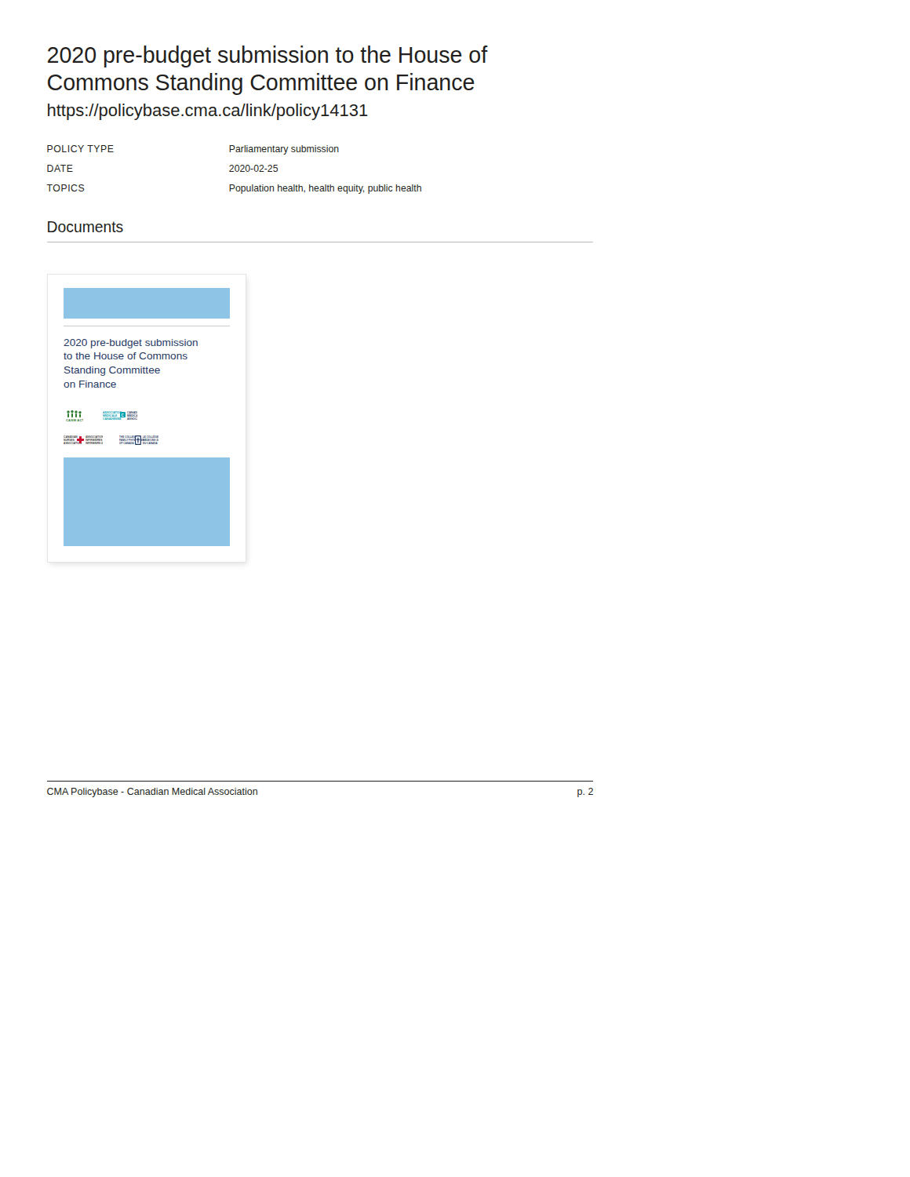2020 pre-budget submission to the House of Commons Standing Committee on Finance
https://policybase.cma.ca/link/policy14131
| Policy type | Parliamentary submission |
| Date | 2020-02-25 |
| Topics | Population health, health equity, public health |
Documents
2020 pre-budget submission
to the House of Commons
Standing Committee
on Finance
CASW ACTS
ASSOCIATION MÉDICALE CANADIENNE C CANADIAN MEDICAL ASSOCIATION
CANADIAN NURSES ASSOCIATION ASSOCIATION DES INFIRMIÈRES ET INFIRMIERS DU CANADA
THE COLLEGE OF FAMILY PHYSICIANS OF CANADA LE COLLÈGE DES MÉDECINS DE FAMILLE DU CANADA
..
CMA Policybase - Canadian Medical Association
p. 2